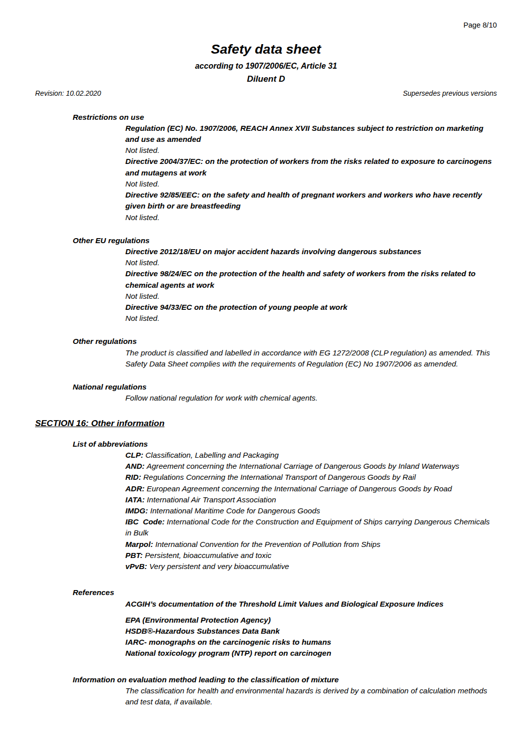Page 8/10
Safety data sheet
according to 1907/2006/EC, Article 31
Diluent D
Revision: 10.02.2020 Supersedes previous versions
Restrictions on use
Regulation (EC) No. 1907/2006, REACH Annex XVII Substances subject to restriction on marketing and use as amended
Not listed.
Directive 2004/37/EC: on the protection of workers from the risks related to exposure to carcinogens and mutagens at work
Not listed.
Directive 92/85/EEC: on the safety and health of pregnant workers and workers who have recently given birth or are breastfeeding
Not listed.
Other EU regulations
Directive 2012/18/EU on major accident hazards involving dangerous substances
Not listed.
Directive 98/24/EC on the protection of the health and safety of workers from the risks related to chemical agents at work
Not listed.
Directive 94/33/EC on the protection of young people at work
Not listed.
Other regulations
The product is classified and labelled in accordance with EG 1272/2008 (CLP regulation) as amended. This Safety Data Sheet complies with the requirements of Regulation (EC) No 1907/2006 as amended.
National regulations
Follow national regulation for work with chemical agents.
SECTION 16: Other information
List of abbreviations
CLP: Classification, Labelling and Packaging
AND: Agreement concerning the International Carriage of Dangerous Goods by Inland Waterways
RID: Regulations Concerning the International Transport of Dangerous Goods by Rail
ADR: European Agreement concerning the International Carriage of Dangerous Goods by Road
IATA: International Air Transport Association
IMDG: International Maritime Code for Dangerous Goods
IBC Code: International Code for the Construction and Equipment of Ships carrying Dangerous Chemicals in Bulk
Marpol: International Convention for the Prevention of Pollution from Ships
PBT: Persistent, bioaccumulative and toxic
vPvB: Very persistent and very bioaccumulative
References
ACGIH’s documentation of the Threshold Limit Values and Biological Exposure Indices
EPA (Environmental Protection Agency)
HSDB®-Hazardous Substances Data Bank
IARC- monographs on the carcinogenic risks to humans
National toxicology program (NTP) report on carcinogen
Information on evaluation method leading to the classification of mixture
The classification for health and environmental hazards is derived by a combination of calculation methods and test data, if available.